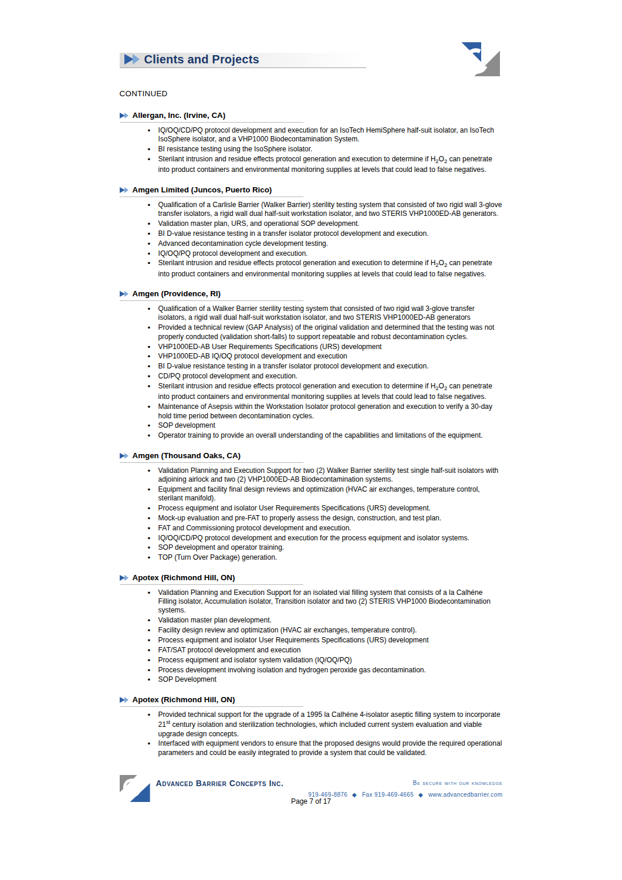Clients and Projects
CONTINUED
Allergan, Inc. (Irvine, CA)
IQ/OQ/CD/PQ protocol development and execution for an IsoTech HemiSphere half-suit isolator, an IsoTech IsoSphere isolator, and a VHP1000 Biodecontamination System.
BI resistance testing using the IsoSphere isolator.
Sterilant intrusion and residue effects protocol generation and execution to determine if H2O2 can penetrate into product containers and environmental monitoring supplies at levels that could lead to false negatives.
Amgen Limited (Juncos, Puerto Rico)
Qualification of a Carlisle Barrier (Walker Barrier) sterility testing system that consisted of two rigid wall 3-glove transfer isolators, a rigid wall dual half-suit workstation isolator, and two STERIS VHP1000ED-AB generators.
Validation master plan, URS, and operational SOP development.
BI D-value resistance testing in a transfer isolator protocol development and execution.
Advanced decontamination cycle development testing.
IQ/OQ/PQ protocol development and execution.
Sterilant intrusion and residue effects protocol generation and execution to determine if H2O2 can penetrate into product containers and environmental monitoring supplies at levels that could lead to false negatives.
Amgen (Providence, RI)
Qualification of a Walker Barrier sterility testing system that consisted of two rigid wall 3-glove transfer isolators, a rigid wall dual half-suit workstation isolator, and two STERIS VHP1000ED-AB generators
Provided a technical review (GAP Analysis) of the original validation and determined that the testing was not properly conducted (validation short-falls) to support repeatable and robust decontamination cycles.
VHP1000ED-AB User Requirements Specifications (URS) development
VHP1000ED-AB IQ/OQ protocol development and execution
BI D-value resistance testing in a transfer isolator protocol development and execution.
CD/PQ protocol development and execution.
Sterilant intrusion and residue effects protocol generation and execution to determine if H2O2 can penetrate into product containers and environmental monitoring supplies at levels that could lead to false negatives.
Maintenance of Asepsis within the Workstation Isolator protocol generation and execution to verify a 30-day hold time period between decontamination cycles.
SOP development
Operator training to provide an overall understanding of the capabilities and limitations of the equipment.
Amgen (Thousand Oaks, CA)
Validation Planning and Execution Support for two (2) Walker Barrier sterility test single half-suit isolators with adjoining airlock and two (2) VHP1000ED-AB Biodecontamination systems.
Equipment and facility final design reviews and optimization (HVAC air exchanges, temperature control, sterilant manifold).
Process equipment and isolator User Requirements Specifications (URS) development.
Mock-up evaluation and pre-FAT to properly assess the design, construction, and test plan.
FAT and Commissioning protocol development and execution.
IQ/OQ/CD/PQ protocol development and execution for the process equipment and isolator systems.
SOP development and operator training.
TOP (Turn Over Package) generation.
Apotex (Richmond Hill, ON)
Validation Planning and Execution Support for an isolated vial filling system that consists of a la Calhéne Filling isolator, Accumulation isolator, Transition isolator and two (2) STERIS VHP1000 Biodecontamination systems.
Validation master plan development.
Facility design review and optimization (HVAC air exchanges, temperature control).
Process equipment and isolator User Requirements Specifications (URS) development
FAT/SAT protocol development and execution
Process equipment and isolator system validation (IQ/OQ/PQ)
Process development involving isolation and hydrogen peroxide gas decontamination.
SOP Development
Apotex (Richmond Hill, ON)
Provided technical support for the upgrade of a 1995 la Calhéne 4-isolator aseptic filling system to incorporate 21st century isolation and sterilization technologies, which included current system evaluation and viable upgrade design concepts.
Interfaced with equipment vendors to ensure that the proposed designs would provide the required operational parameters and could be easily integrated to provide a system that could be validated.
Advanced Barrier Concepts Inc.
Be secure with our knowledge
919-469-8876 ◆ Fax 919-469-4665 ◆ www.advancedbarrier.com
Page 7 of 17